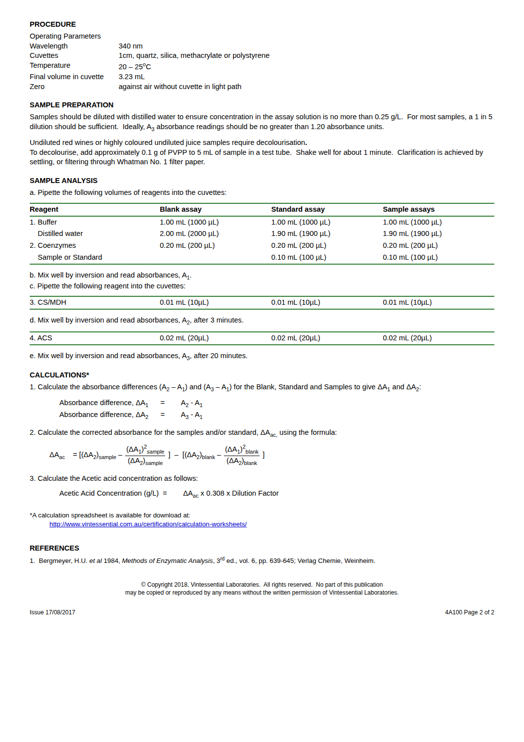Procedure
Operating Parameters
| Wavelength | 340 nm |
| Cuvettes | 1cm, quartz, silica, methacrylate or polystyrene |
| Temperature | 20 – 25 o C |
| Final volume in cuvette | 3.23 mL |
| Zero | against air without cuvette in light path |
Sample Preparation
Samples should be diluted with distilled water to ensure concentration in the assay solution is no more than 0.25 g/L. For most samples, a 1 in 5 dilution should be sufficient. Ideally, A3 absorbance readings should be no greater than 1.20 absorbance units.
Undiluted red wines or highly coloured undiluted juice samples require decolourisation.
To decolourise, add approximately 0.1 g of PVPP to 5 mL of sample in a test tube. Shake well for about 1 minute. Clarification is achieved by settling, or filtering through Whatman No. 1 filter paper.
Sample Analysis
a. Pipette the following volumes of reagents into the cuvettes:
| Reagent | Blank assay | Standard assay | Sample assays |
| --- | --- | --- | --- |
| 1. Buffer | 1.00 mL (1000 µL) | 1.00 mL (1000 µL) | 1.00 mL (1000 µL) |
| Distilled water | 2.00 mL (2000 µL) | 1.90 mL (1900 µL) | 1.90 mL (1900 µL) |
| 2. Coenzymes | 0.20 mL (200 µL) | 0.20 mL (200 µL) | 0.20 mL (200 µL) |
| Sample or Standard | | 0.10 mL (100 µL) | 0.10 mL (100 µL) |
b. Mix well by inversion and read absorbances, A1.
c. Pipette the following reagent into the cuvettes:
| 3. CS/MDH | 0.01 mL (10µL) | 0.01 mL (10µL) | 0.01 mL (10µL) |
d. Mix well by inversion and read absorbances, A2, after 3 minutes.
| 4. ACS | 0.02 mL (20µL) | 0.02 mL (20µL) | 0.02 mL (20µL) |
e. Mix well by inversion and read absorbances, A3, after 20 minutes.
Calculations*
1. Calculate the absorbance differences (A2 – A1) and (A3 – A1) for the Blank, Standard and Samples to give ΔA1 and ΔA2:
Absorbance difference, ΔA1 = A2 - A1
Absorbance difference, ΔA2 = A3 - A1
2. Calculate the corrected absorbance for the samples and/or standard, ΔAac, using the formula:
ΔAac = [(ΔA2)sample – (ΔA1)2sample (ΔA2)sample ] – [(ΔA2)blank – (ΔA1)2blank (ΔA2)blank ]
3. Calculate the Acetic acid concentration as follows:
Acetic Acid Concentration (g/L) = ΔAac x 0.308 x Dilution Factor
*A calculation spreadsheet is available for download at:
http://www.vintessential.com.au/certification/calculation-worksheets/
References
1. Bergmeyer, H.U. et al 1984, Methods of Enzymatic Analysis, 3rd ed., vol. 6, pp. 639-645; Verlag Chemie, Weinheim.
© Copyright 2018, Vintessential Laboratories. All rights reserved. No part of this publication
may be copied or reproduced by any means without the written permission of Vintessential Laboratories.
Issue 17/08/2017 4A100 Page 2 of 2